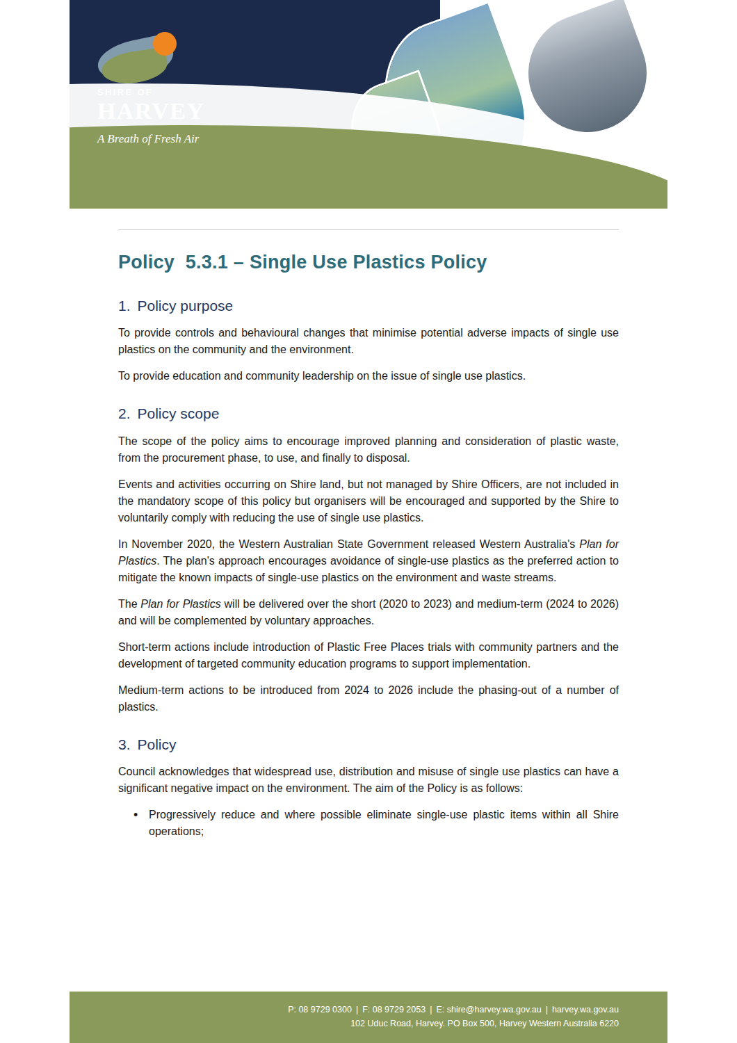SHIRE OF HARVEY
A Breath of Fresh Air
Policy 5.3.1 – Single Use Plastics Policy
1. Policy purpose
To provide controls and behavioural changes that minimise potential adverse impacts of single use plastics on the community and the environment.
To provide education and community leadership on the issue of single use plastics.
2. Policy scope
The scope of the policy aims to encourage improved planning and consideration of plastic waste, from the procurement phase, to use, and finally to disposal.
Events and activities occurring on Shire land, but not managed by Shire Officers, are not included in the mandatory scope of this policy but organisers will be encouraged and supported by the Shire to voluntarily comply with reducing the use of single use plastics.
In November 2020, the Western Australian State Government released Western Australia's Plan for Plastics. The plan's approach encourages avoidance of single-use plastics as the preferred action to mitigate the known impacts of single-use plastics on the environment and waste streams.
The Plan for Plastics will be delivered over the short (2020 to 2023) and medium-term (2024 to 2026) and will be complemented by voluntary approaches.
Short-term actions include introduction of Plastic Free Places trials with community partners and the development of targeted community education programs to support implementation.
Medium-term actions to be introduced from 2024 to 2026 include the phasing-out of a number of plastics.
3. Policy
Council acknowledges that widespread use, distribution and misuse of single use plastics can have a significant negative impact on the environment. The aim of the Policy is as follows:
Progressively reduce and where possible eliminate single-use plastic items within all Shire operations;
P: 08 9729 0300|F: 08 9729 2053|E: shire@harvey.wa.gov.au|harvey.wa.gov.au
102 Uduc Road, Harvey. PO Box 500, Harvey Western Australia 6220